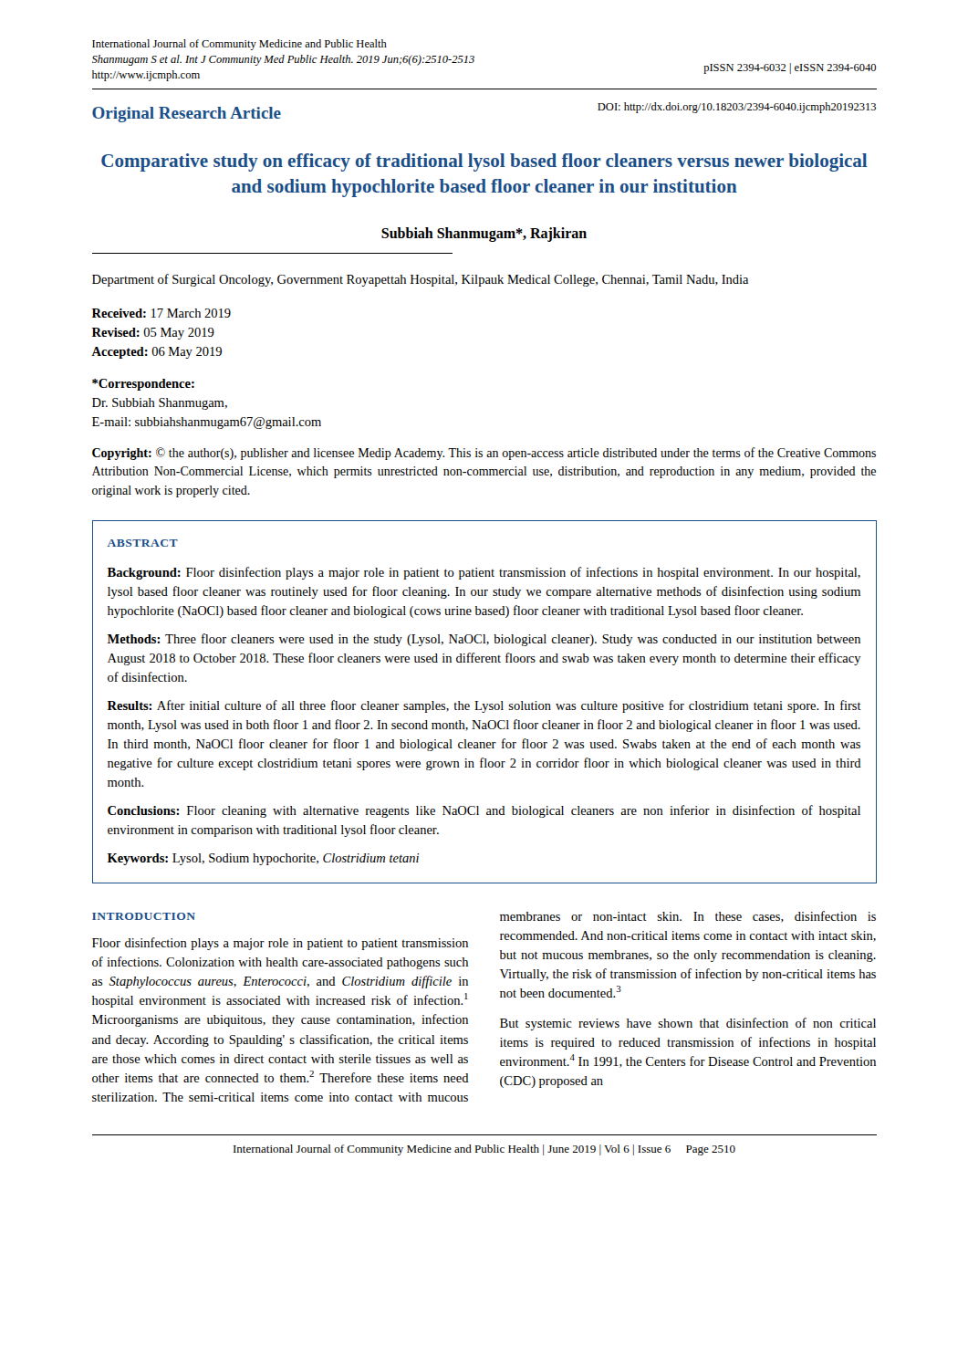International Journal of Community Medicine and Public Health
Shanmugam S et al. Int J Community Med Public Health. 2019 Jun;6(6):2510-2513
http://www.ijcmph.com
pISSN 2394-6032 | eISSN 2394-6040
DOI: http://dx.doi.org/10.18203/2394-6040.ijcmph20192313
Original Research Article
Comparative study on efficacy of traditional lysol based floor cleaners versus newer biological and sodium hypochlorite based floor cleaner in our institution
Subbiah Shanmugam*, Rajkiran
Department of Surgical Oncology, Government Royapettah Hospital, Kilpauk Medical College, Chennai, Tamil Nadu, India
Received: 17 March 2019
Revised: 05 May 2019
Accepted: 06 May 2019
*Correspondence:
Dr. Subbiah Shanmugam,
E-mail: subbiahshanmugam67@gmail.com
Copyright: © the author(s), publisher and licensee Medip Academy. This is an open-access article distributed under the terms of the Creative Commons Attribution Non-Commercial License, which permits unrestricted non-commercial use, distribution, and reproduction in any medium, provided the original work is properly cited.
ABSTRACT
Background: Floor disinfection plays a major role in patient to patient transmission of infections in hospital environment. In our hospital, lysol based floor cleaner was routinely used for floor cleaning. In our study we compare alternative methods of disinfection using sodium hypochlorite (NaOCl) based floor cleaner and biological (cows urine based) floor cleaner with traditional Lysol based floor cleaner.
Methods: Three floor cleaners were used in the study (Lysol, NaOCl, biological cleaner). Study was conducted in our institution between August 2018 to October 2018. These floor cleaners were used in different floors and swab was taken every month to determine their efficacy of disinfection.
Results: After initial culture of all three floor cleaner samples, the Lysol solution was culture positive for clostridium tetani spore. In first month, Lysol was used in both floor 1 and floor 2. In second month, NaOCl floor cleaner in floor 2 and biological cleaner in floor 1 was used. In third month, NaOCl floor cleaner for floor 1 and biological cleaner for floor 2 was used. Swabs taken at the end of each month was negative for culture except clostridium tetani spores were grown in floor 2 in corridor floor in which biological cleaner was used in third month.
Conclusions: Floor cleaning with alternative reagents like NaOCl and biological cleaners are non inferior in disinfection of hospital environment in comparison with traditional lysol floor cleaner.
Keywords: Lysol, Sodium hypochorite, Clostridium tetani
INTRODUCTION
Floor disinfection plays a major role in patient to patient transmission of infections. Colonization with health care-associated pathogens such as Staphylococcus aureus, Enterococci, and Clostridium difficile in hospital environment is associated with increased risk of infection.1 Microorganisms are ubiquitous, they cause contamination, infection and decay. According to Spaulding' s classification, the critical items are those which comes in direct contact with sterile tissues as well as other items that are connected to them.2 Therefore these items need sterilization. The semi-critical items come into contact with mucous membranes or non-intact skin. In these cases, disinfection is recommended. And non-critical items come in contact with intact skin, but not mucous membranes, so the only recommendation is cleaning. Virtually, the risk of transmission of infection by non-critical items has not been documented.3
But systemic reviews have shown that disinfection of non critical items is required to reduced transmission of infections in hospital environment.4 In 1991, the Centers for Disease Control and Prevention (CDC) proposed an
International Journal of Community Medicine and Public Health | June 2019 | Vol 6 | Issue 6 Page 2510